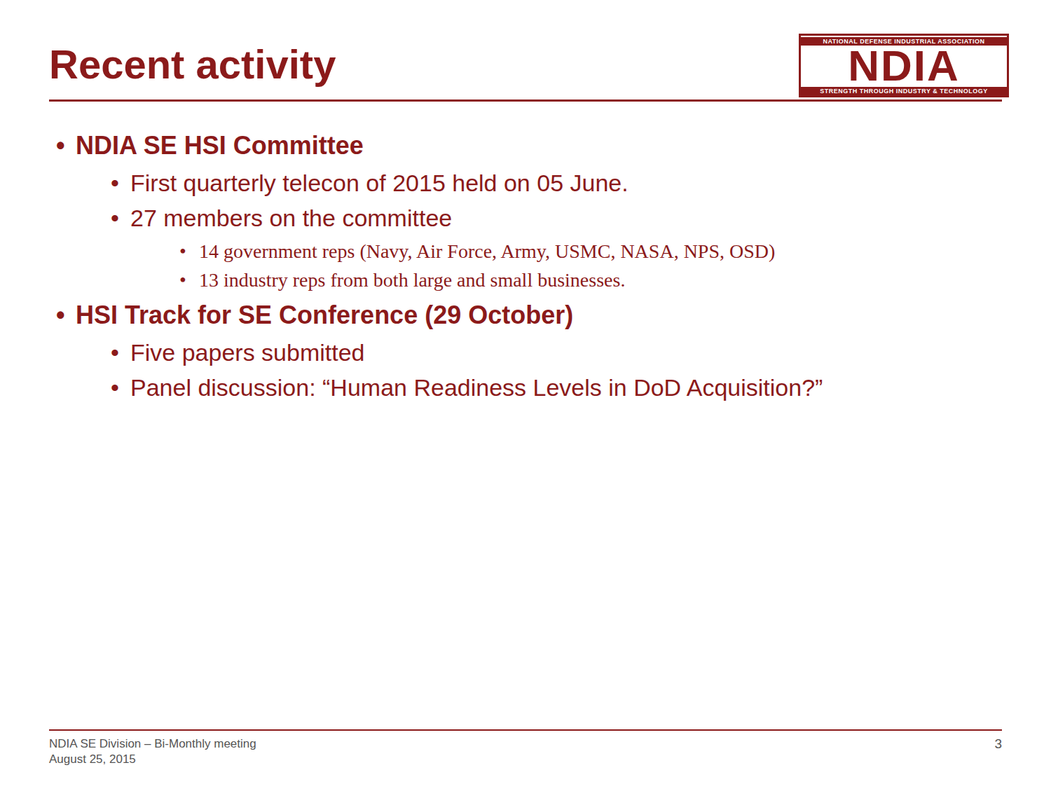NATIONAL DEFENSE INDUSTRIAL ASSOCIATION
NDIA
STRENGTH THROUGH INDUSTRY & TECHNOLOGY
Recent activity
NDIA SE HSI Committee
First quarterly telecon of 2015 held on 05 June.
27 members on the committee
14 government reps (Navy, Air Force, Army, USMC, NASA, NPS, OSD)
13 industry reps from both large and small businesses.
HSI Track for SE Conference (29 October)
Five papers submitted
Panel discussion: “Human Readiness Levels in DoD Acquisition?”
NDIA SE Division – Bi-Monthly meeting
August 25, 2015
3